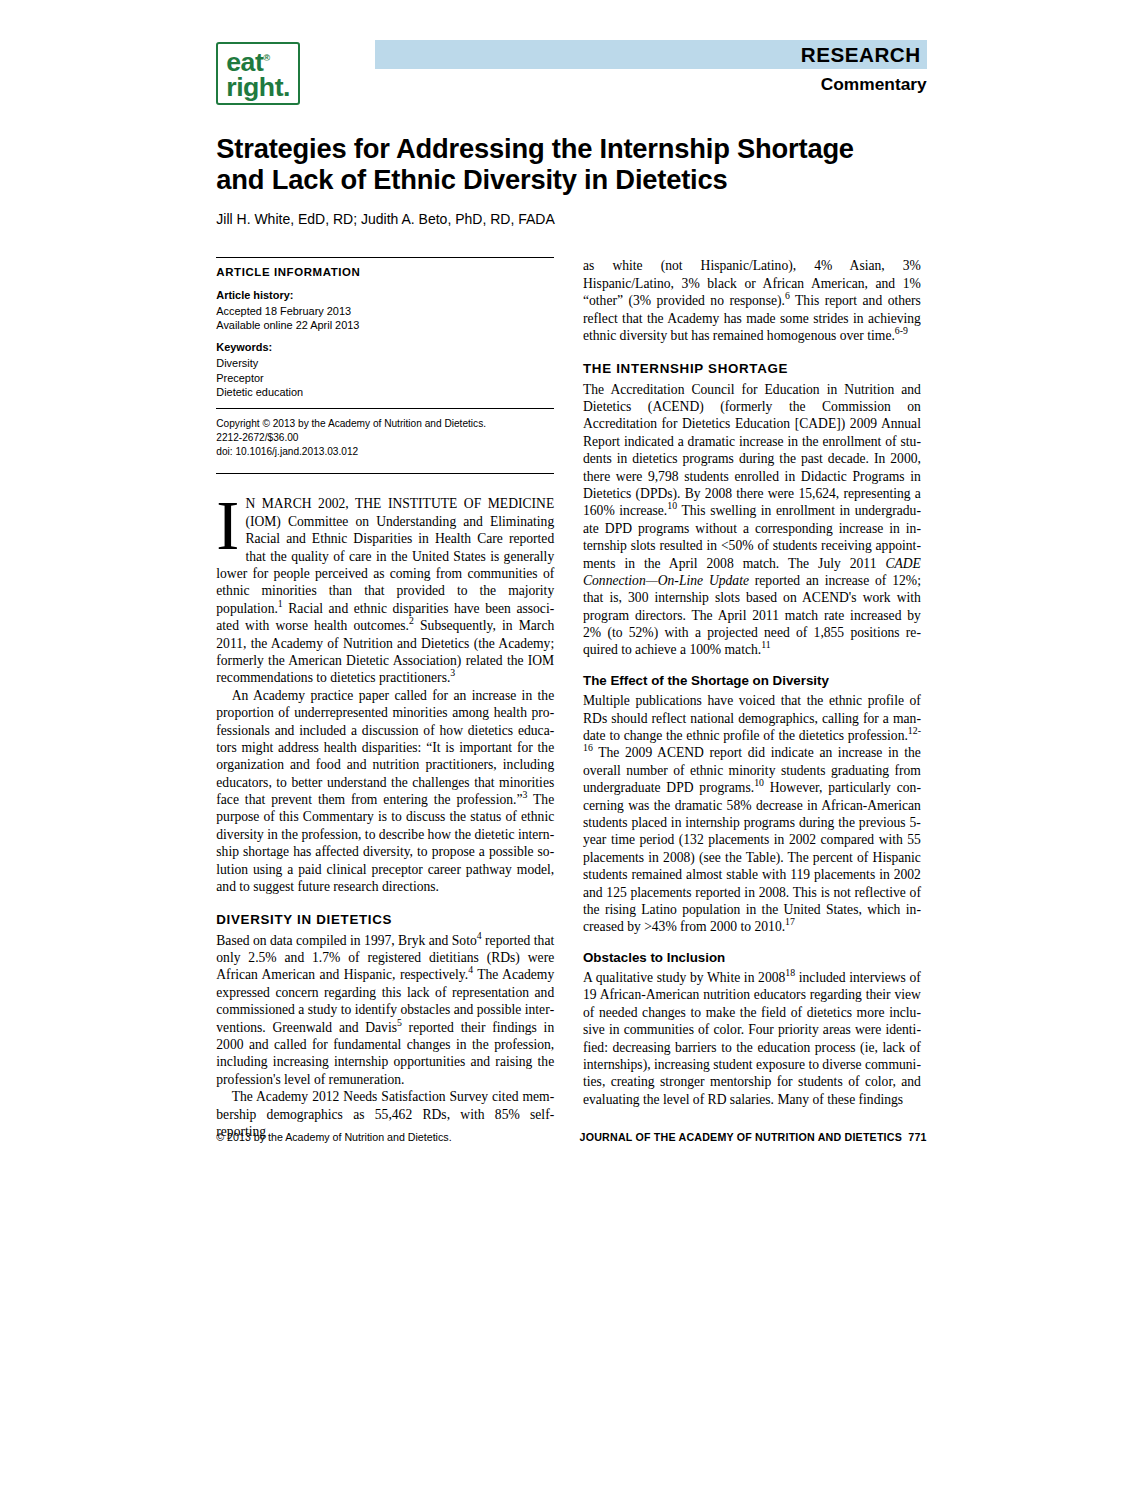eat® right.
RESEARCH
Commentary
Strategies for Addressing the Internship Shortage
and Lack of Ethnic Diversity in Dietetics
Jill H. White, EdD, RD; Judith A. Beto, PhD, RD, FADA
Article Information
Article history:
Accepted 18 February 2013
Available online 22 April 2013
Keywords:
Diversity
Preceptor
Dietetic education
Copyright © 2013 by the Academy of Nutrition and Dietetics.
2212-2672/$36.00
doi: 10.1016/j.jand.2013.03.012
IN MARCH 2002, THE INSTITUTE OF MEDICINE (IOM) Committee on Understanding and Eliminating Racial and Ethnic Disparities in Health Care reported that the quality of care in the United States is generally lower for people perceived as coming from communities of ethnic minorities than that provided to the majority population.1 Racial and ethnic disparities have been associated with worse health outcomes.2 Subsequently, in March 2011, the Academy of Nutrition and Dietetics (the Academy; formerly the American Dietetic Association) related the IOM recommendations to dietetics practitioners.3
An Academy practice paper called for an increase in the proportion of underrepresented minorities among health professionals and included a discussion of how dietetics educators might address health disparities: “It is important for the organization and food and nutrition practitioners, including educators, to better understand the challenges that minorities face that prevent them from entering the profession.”3 The purpose of this Commentary is to discuss the status of ethnic diversity in the profession, to describe how the dietetic internship shortage has affected diversity, to propose a possible solution using a paid clinical preceptor career pathway model, and to suggest future research directions.
Diversity in Dietetics
Based on data compiled in 1997, Bryk and Soto4 reported that only 2.5% and 1.7% of registered dietitians (RDs) were African American and Hispanic, respectively.4 The Academy expressed concern regarding this lack of representation and commissioned a study to identify obstacles and possible interventions. Greenwald and Davis5 reported their findings in 2000 and called for fundamental changes in the profession, including increasing internship opportunities and raising the profession's level of remuneration.
The Academy 2012 Needs Satisfaction Survey cited membership demographics as 55,462 RDs, with 85% self-reporting
as white (not Hispanic/Latino), 4% Asian, 3% Hispanic/Latino, 3% black or African American, and 1% “other” (3% provided no response).6 This report and others reflect that the Academy has made some strides in achieving ethnic diversity but has remained homogenous over time.6-9
The Internship Shortage
The Accreditation Council for Education in Nutrition and Dietetics (ACEND) (formerly the Commission on Accreditation for Dietetics Education [CADE]) 2009 Annual Report indicated a dramatic increase in the enrollment of students in dietetics programs during the past decade. In 2000, there were 9,798 students enrolled in Didactic Programs in Dietetics (DPDs). By 2008 there were 15,624, representing a 160% increase.10 This swelling in enrollment in undergraduate DPD programs without a corresponding increase in internship slots resulted in <50% of students receiving appointments in the April 2008 match. The July 2011 CADE Connection—On-Line Update reported an increase of 12%; that is, 300 internship slots based on ACEND's work with program directors. The April 2011 match rate increased by 2% (to 52%) with a projected need of 1,855 positions required to achieve a 100% match.11
The Effect of the Shortage on Diversity
Multiple publications have voiced that the ethnic profile of RDs should reflect national demographics, calling for a mandate to change the ethnic profile of the dietetics profession.12-16 The 2009 ACEND report did indicate an increase in the overall number of ethnic minority students graduating from undergraduate DPD programs.10 However, particularly concerning was the dramatic 58% decrease in African-American students placed in internship programs during the previous 5-year time period (132 placements in 2002 compared with 55 placements in 2008) (see the Table). The percent of Hispanic students remained almost stable with 119 placements in 2002 and 125 placements reported in 2008. This is not reflective of the rising Latino population in the United States, which increased by >43% from 2000 to 2010.17
Obstacles to Inclusion
A qualitative study by White in 200818 included interviews of 19 African-American nutrition educators regarding their view of needed changes to make the field of dietetics more inclusive in communities of color. Four priority areas were identified: decreasing barriers to the education process (ie, lack of internships), increasing student exposure to diverse communities, creating stronger mentorship for students of color, and evaluating the level of RD salaries. Many of these findings
© 2013 by the Academy of Nutrition and Dietetics.
JOURNAL OF THE ACADEMY OF NUTRITION AND DIETETICS 771